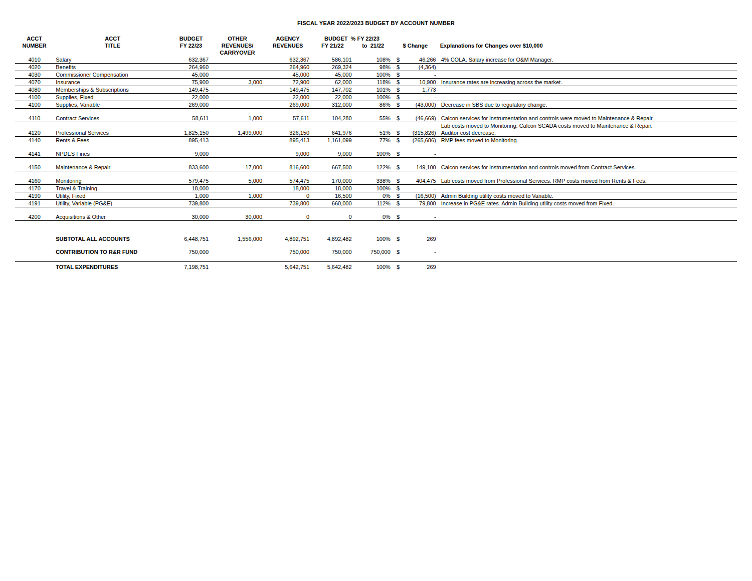FISCAL YEAR 2022/2023 BUDGET BY ACCOUNT NUMBER
| ACCT | ACCT | BUDGET | OTHER | AGENCY | BUDGET % FY 22/23 | | | |
| --- | --- | --- | --- | --- | --- | --- | --- | --- |
| NUMBER | TITLE | FY 22/23 | REVENUES/ | REVENUES | FY 21/22 | to 21/22 | $ Change | Explanations for Changes over $10,000 |
| | | | CARRYOVER | | | | | | |
| 4010 | Salary | 632,367 | | 632,367 | 586,101 | 108% | $ | 46,266 | 4% COLA. Salary increase for O&M Manager. |
| 4020 | Benefits | 264,960 | | 264,960 | 269,324 | 98% | $ | (4,364) | |
| 4030 | Commissioner Compensation | 45,000 | | 45,000 | 45,000 | 100% | $ | - | |
| 4070 | Insurance | 75,900 | 3,000 | 72,900 | 62,000 | 118% | $ | 10,900 | Insurance rates are increasing across the market. |
| 4080 | Memberships & Subscriptions | 149,475 | | 149,475 | 147,702 | 101% | $ | 1,773 | |
| 4100 | Supplies, Fixed | 22,000 | | 22,000 | 22,000 | 100% | $ | - | |
| 4100 | Supplies, Variable | 269,000 | | 269,000 | 312,000 | 86% | $ | (43,000) | Decrease in SBS due to regulatory change. |
| 4110 | Contract Services | 58,611 | 1,000 | 57,611 | 104,280 | 55% | $ | (46,669) | Calcon services for instrumentation and controls were moved to Maintenance & Repair. |
| | | | | | | | | | Lab costs moved to Monitoring. Calcon SCADA costs moved to Maintenance & Repair. |
| 4120 | Professional Services | 1,825,150 | 1,499,000 | 326,150 | 641,976 | 51% | $ | (315,826) | Auditor cost decrease. |
| 4140 | Rents & Fees | 895,413 | | 895,413 | 1,161,099 | 77% | $ | (265,686) | RMP fees moved to Monitoring. |
| 4141 | NPDES Fines | 9,000 | | 9,000 | 9,000 | 100% | $ | - | |
| 4150 | Maintenance & Repair | 833,600 | 17,000 | 816,600 | 667,500 | 122% | $ | 149,100 | Calcon services for instrumentation and controls moved from Contract Services. |
| 4160 | Monitoring | 579,475 | 5,000 | 574,475 | 170,000 | 338% | $ | 404,475 | Lab costs moved from Professional Services. RMP costs moved from Rents & Fees. |
| 4170 | Travel & Training | 18,000 | | 18,000 | 18,000 | 100% | $ | - | |
| 4190 | Utility, Fixed | 1,000 | 1,000 | 0 | 16,500 | 0% | $ | (16,500) | Admin Building utility costs moved to Variable. |
| 4191 | Utility, Variable (PG&E) | 739,800 | | 739,800 | 660,000 | 112% | $ | 79,800 | Increase in PG&E rates. Admin Building utility costs moved from Fixed. |
| 4200 | Acquisitions & Other | 30,000 | 30,000 | 0 | 0 | 0% | $ | - | |
| | SUBTOTAL ALL ACCOUNTS | 6,448,751 | 1,556,000 | 4,892,751 | 4,892,482 | 100% | $ | 269 | |
| | CONTRIBUTION TO R&R FUND | 750,000 | | 750,000 | 750,000 | 750,000 | $ | - | |
| | TOTAL EXPENDITURES | 7,198,751 | | 5,642,751 | 5,642,482 | 100% | $ | 269 | |